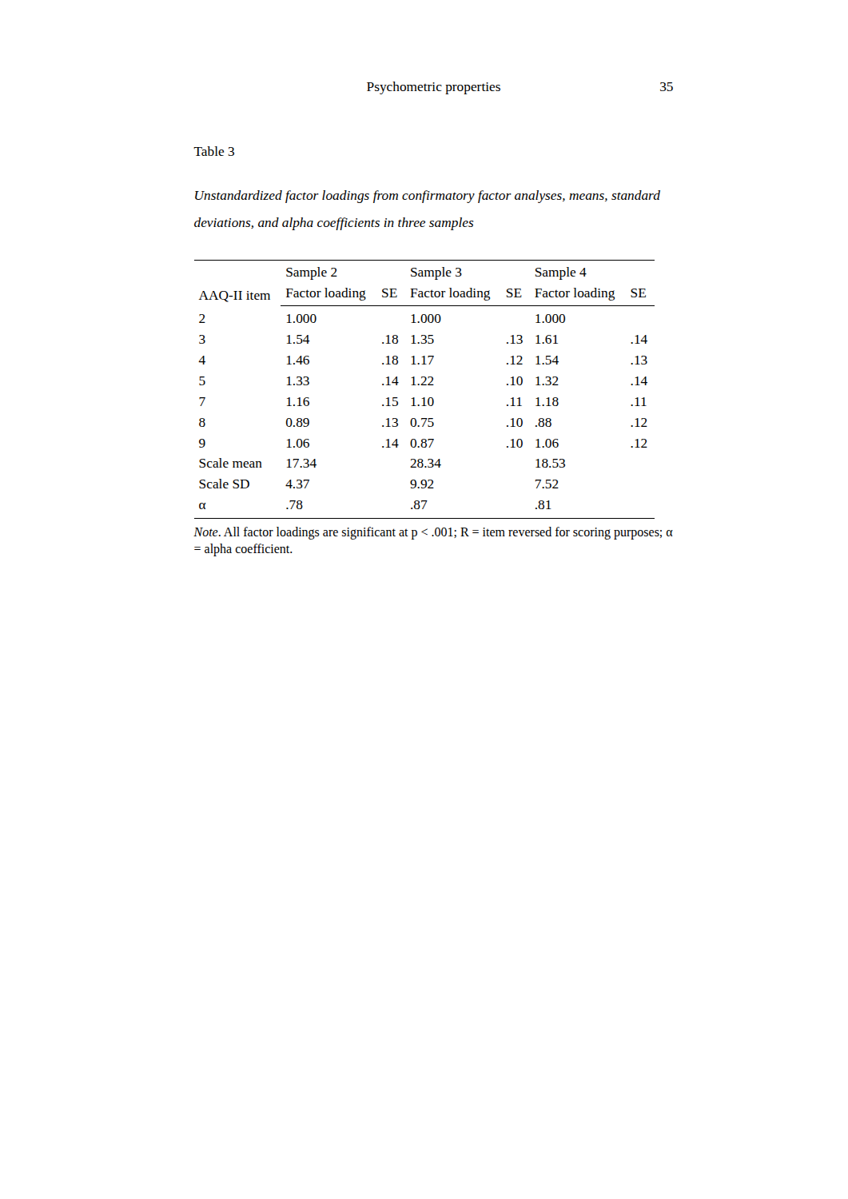Psychometric properties 35
Table 3
Unstandardized factor loadings from confirmatory factor analyses, means, standard deviations, and alpha coefficients in three samples
| AAQ-II item | Sample 2 | Sample 3 | Sample 4 |
| --- | --- | --- | --- |
| Factor loading | SE | Factor loading | SE | Factor loading | SE |
| 2 | 1.000 | | 1.000 | | 1.000 | |
| 3 | 1.54 | .18 | 1.35 | .13 | 1.61 | .14 |
| 4 | 1.46 | .18 | 1.17 | .12 | 1.54 | .13 |
| 5 | 1.33 | .14 | 1.22 | .10 | 1.32 | .14 |
| 7 | 1.16 | .15 | 1.10 | .11 | 1.18 | .11 |
| 8 | 0.89 | .13 | 0.75 | .10 | .88 | .12 |
| 9 | 1.06 | .14 | 0.87 | .10 | 1.06 | .12 |
| Scale mean | 17.34 | 28.34 | 18.53 |
| Scale SD | 4.37 | 9.92 | 7.52 |
| α | .78 | .87 | .81 |
Note. All factor loadings are significant at p < .001; R = item reversed for scoring purposes; α = alpha coefficient.